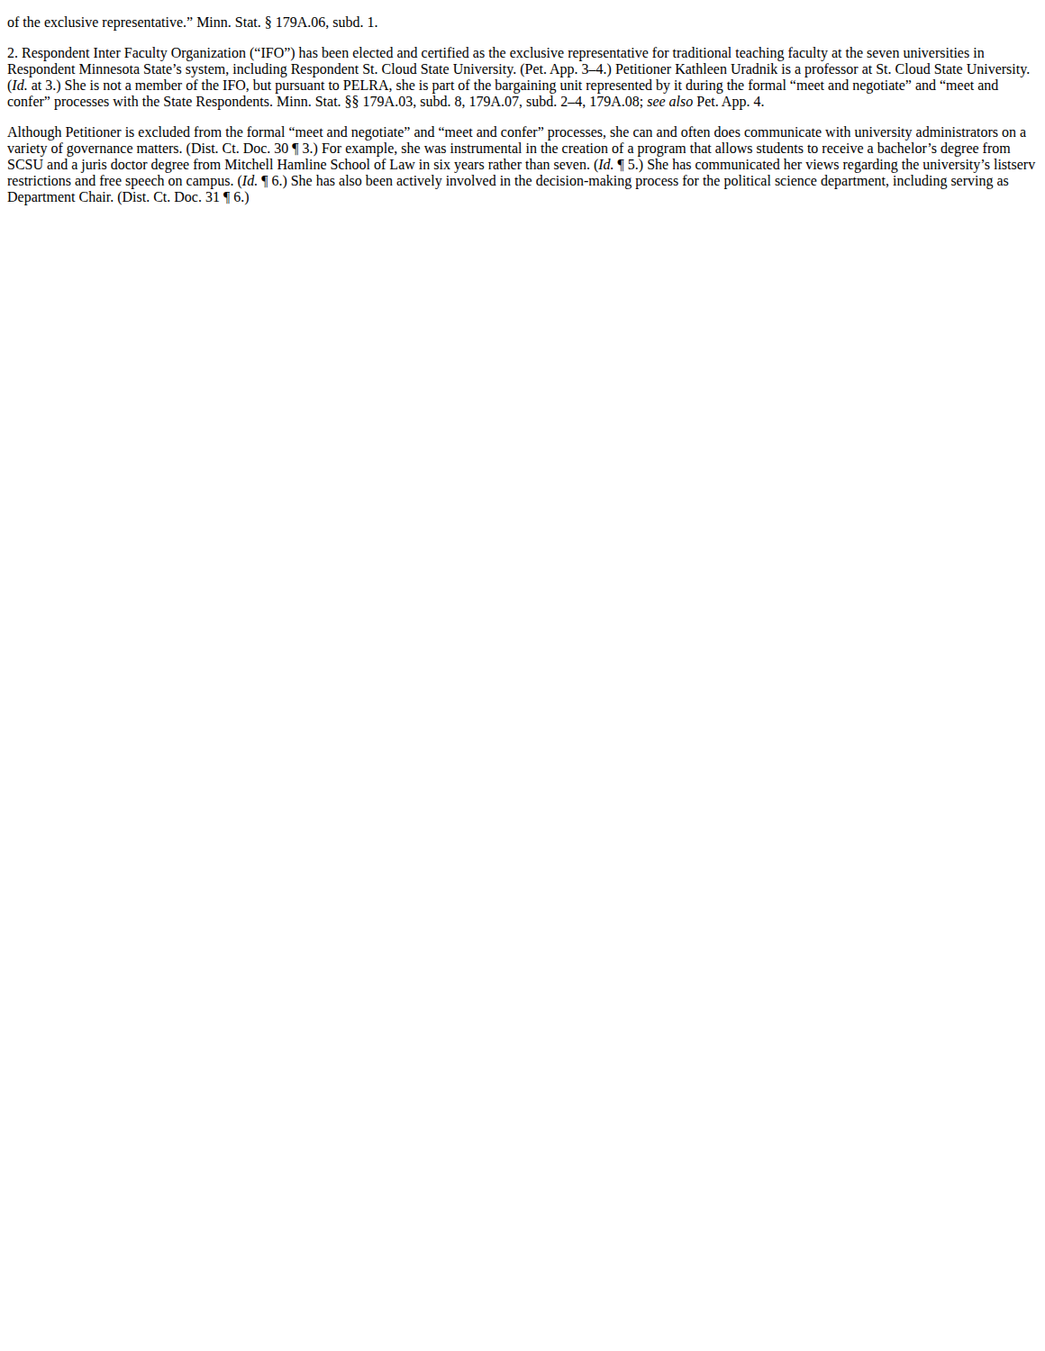of the exclusive representative.” Minn. Stat. § 179A.06, subd. 1.
2. Respondent Inter Faculty Organization (“IFO”) has been elected and certified as the exclusive representative for traditional teaching faculty at the seven universities in Respondent Minnesota State’s system, including Respondent St. Cloud State University. (Pet. App. 3–4.) Petitioner Kathleen Uradnik is a professor at St. Cloud State University. (Id. at 3.) She is not a member of the IFO, but pursuant to PELRA, she is part of the bargaining unit represented by it during the formal “meet and negotiate” and “meet and confer” processes with the State Respondents. Minn. Stat. §§ 179A.03, subd. 8, 179A.07, subd. 2–4, 179A.08; see also Pet. App. 4.
Although Petitioner is excluded from the formal “meet and negotiate” and “meet and confer” processes, she can and often does communicate with university administrators on a variety of governance matters. (Dist. Ct. Doc. 30 ¶ 3.) For example, she was instrumental in the creation of a program that allows students to receive a bachelor’s degree from SCSU and a juris doctor degree from Mitchell Hamline School of Law in six years rather than seven. (Id. ¶ 5.) She has communicated her views regarding the university’s listserv restrictions and free speech on campus. (Id. ¶ 6.) She has also been actively involved in the decision-making process for the political science department, including serving as Department Chair. (Dist. Ct. Doc. 31 ¶ 6.)